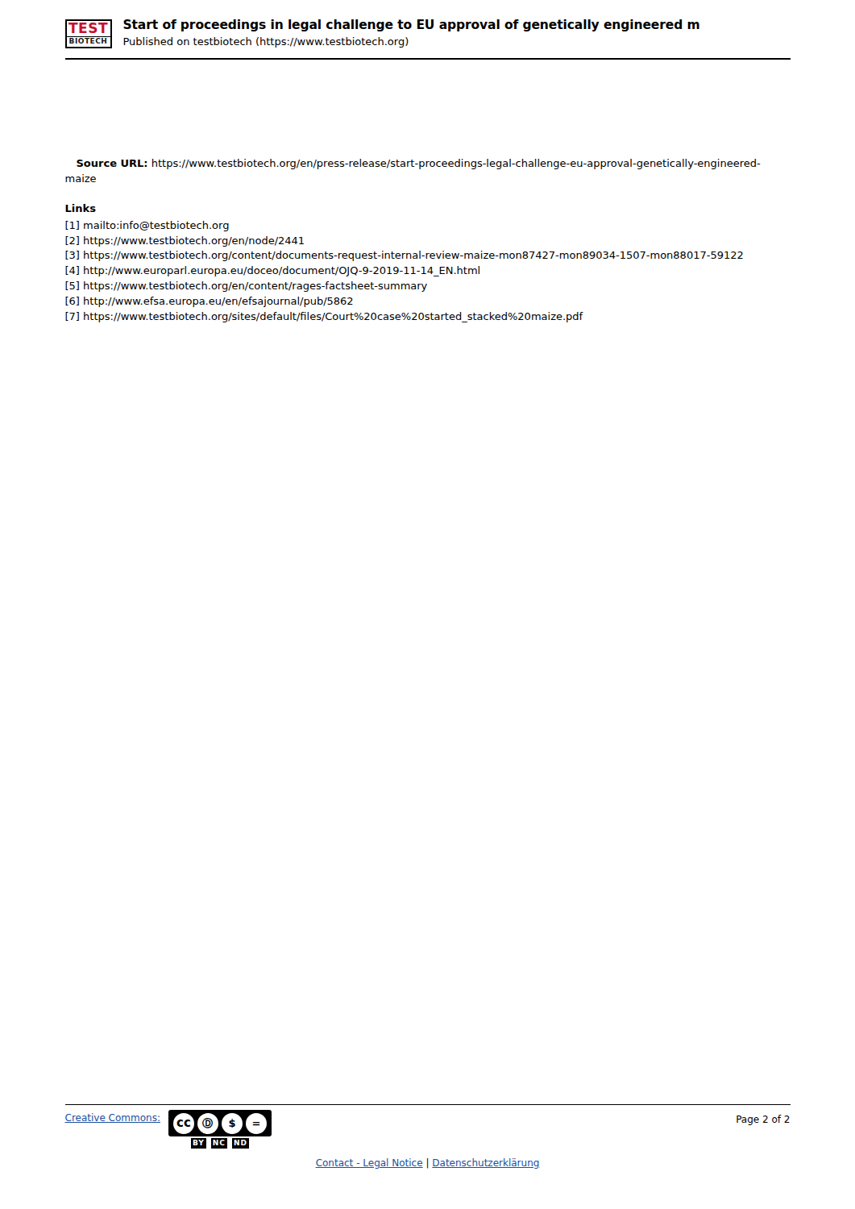TEST BIOTECH
Start of proceedings in legal challenge to EU approval of genetically engineered m
Published on testbiotech (https://www.testbiotech.org)
Source URL: https://www.testbiotech.org/en/press-release/start-proceedings-legal-challenge-eu-approval-genetically-engineered-maize
Links
[1] mailto:info@testbiotech.org
[2] https://www.testbiotech.org/en/node/2441
[3] https://www.testbiotech.org/content/documents-request-internal-review-maize-mon87427-mon89034-1507-mon88017-59122
[4] http://www.europarl.europa.eu/doceo/document/OJQ-9-2019-11-14_EN.html
[5] https://www.testbiotech.org/en/content/rages-factsheet-summary
[6] http://www.efsa.europa.eu/en/efsajournal/pub/5862
[7] https://www.testbiotech.org/sites/default/files/Court%20case%20started_stacked%20maize.pdf
Creative Commons:
cc Ⓓ $ =
BY NC ND
Page 2 of 2
Contact - Legal Notice | Datenschutzerklärung